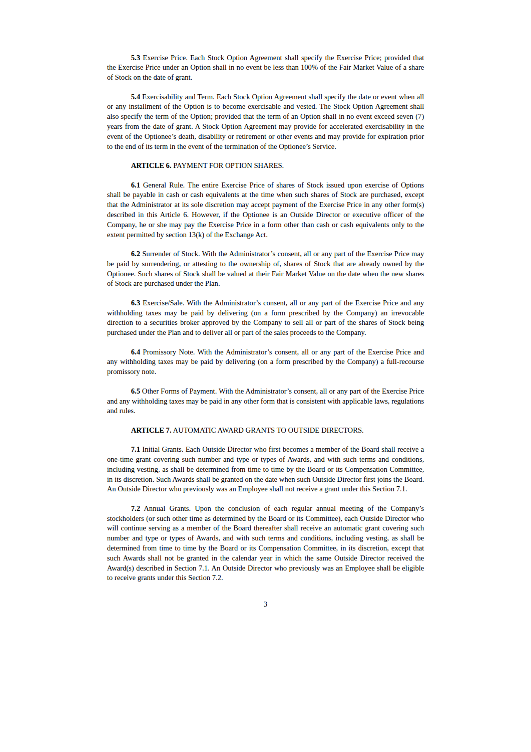5.3 Exercise Price. Each Stock Option Agreement shall specify the Exercise Price; provided that the Exercise Price under an Option shall in no event be less than 100% of the Fair Market Value of a share of Stock on the date of grant.
5.4 Exercisability and Term. Each Stock Option Agreement shall specify the date or event when all or any installment of the Option is to become exercisable and vested. The Stock Option Agreement shall also specify the term of the Option; provided that the term of an Option shall in no event exceed seven (7) years from the date of grant. A Stock Option Agreement may provide for accelerated exercisability in the event of the Optionee’s death, disability or retirement or other events and may provide for expiration prior to the end of its term in the event of the termination of the Optionee’s Service.
ARTICLE 6. PAYMENT FOR OPTION SHARES.
6.1 General Rule. The entire Exercise Price of shares of Stock issued upon exercise of Options shall be payable in cash or cash equivalents at the time when such shares of Stock are purchased, except that the Administrator at its sole discretion may accept payment of the Exercise Price in any other form(s) described in this Article 6. However, if the Optionee is an Outside Director or executive officer of the Company, he or she may pay the Exercise Price in a form other than cash or cash equivalents only to the extent permitted by section 13(k) of the Exchange Act.
6.2 Surrender of Stock. With the Administrator’s consent, all or any part of the Exercise Price may be paid by surrendering, or attesting to the ownership of, shares of Stock that are already owned by the Optionee. Such shares of Stock shall be valued at their Fair Market Value on the date when the new shares of Stock are purchased under the Plan.
6.3 Exercise/Sale. With the Administrator’s consent, all or any part of the Exercise Price and any withholding taxes may be paid by delivering (on a form prescribed by the Company) an irrevocable direction to a securities broker approved by the Company to sell all or part of the shares of Stock being purchased under the Plan and to deliver all or part of the sales proceeds to the Company.
6.4 Promissory Note. With the Administrator’s consent, all or any part of the Exercise Price and any withholding taxes may be paid by delivering (on a form prescribed by the Company) a full-recourse promissory note.
6.5 Other Forms of Payment. With the Administrator’s consent, all or any part of the Exercise Price and any withholding taxes may be paid in any other form that is consistent with applicable laws, regulations and rules.
ARTICLE 7. AUTOMATIC AWARD GRANTS TO OUTSIDE DIRECTORS.
7.1 Initial Grants. Each Outside Director who first becomes a member of the Board shall receive a one-time grant covering such number and type or types of Awards, and with such terms and conditions, including vesting, as shall be determined from time to time by the Board or its Compensation Committee, in its discretion. Such Awards shall be granted on the date when such Outside Director first joins the Board. An Outside Director who previously was an Employee shall not receive a grant under this Section 7.1.
7.2 Annual Grants. Upon the conclusion of each regular annual meeting of the Company’s stockholders (or such other time as determined by the Board or its Committee), each Outside Director who will continue serving as a member of the Board thereafter shall receive an automatic grant covering such number and type or types of Awards, and with such terms and conditions, including vesting, as shall be determined from time to time by the Board or its Compensation Committee, in its discretion, except that such Awards shall not be granted in the calendar year in which the same Outside Director received the Award(s) described in Section 7.1. An Outside Director who previously was an Employee shall be eligible to receive grants under this Section 7.2.
3